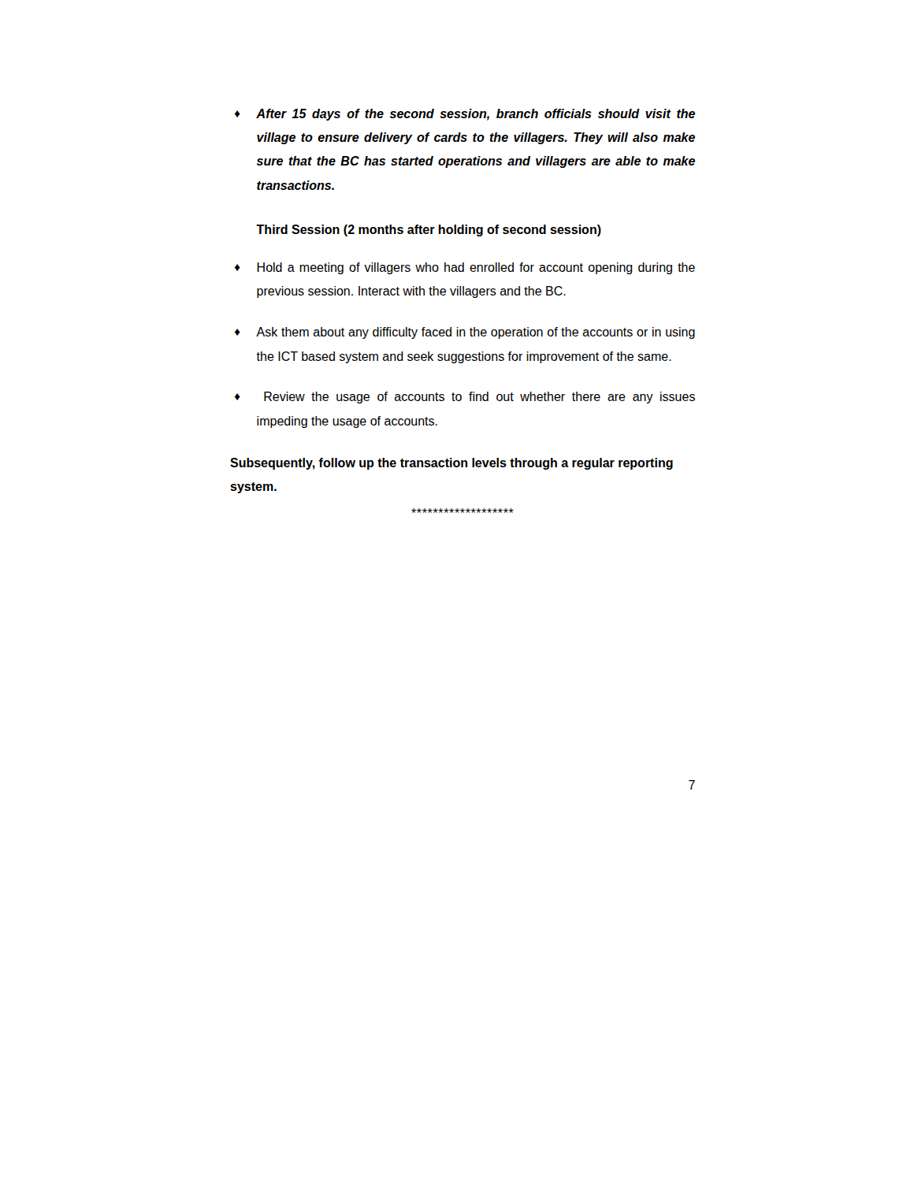After 15 days of the second session, branch officials should visit the village to ensure delivery of cards to the villagers. They will also make sure that the BC has started operations and villagers are able to make transactions.
Third Session (2 months after holding of second session)
Hold a meeting of villagers who had enrolled for account opening during the previous session. Interact with the villagers and the BC.
Ask them about any difficulty faced in the operation of the accounts or in using the ICT based system and seek suggestions for improvement of the same.
Review the usage of accounts to find out whether there are any issues impeding the usage of accounts.
Subsequently, follow up the transaction levels through a regular reporting system.
*******************
7